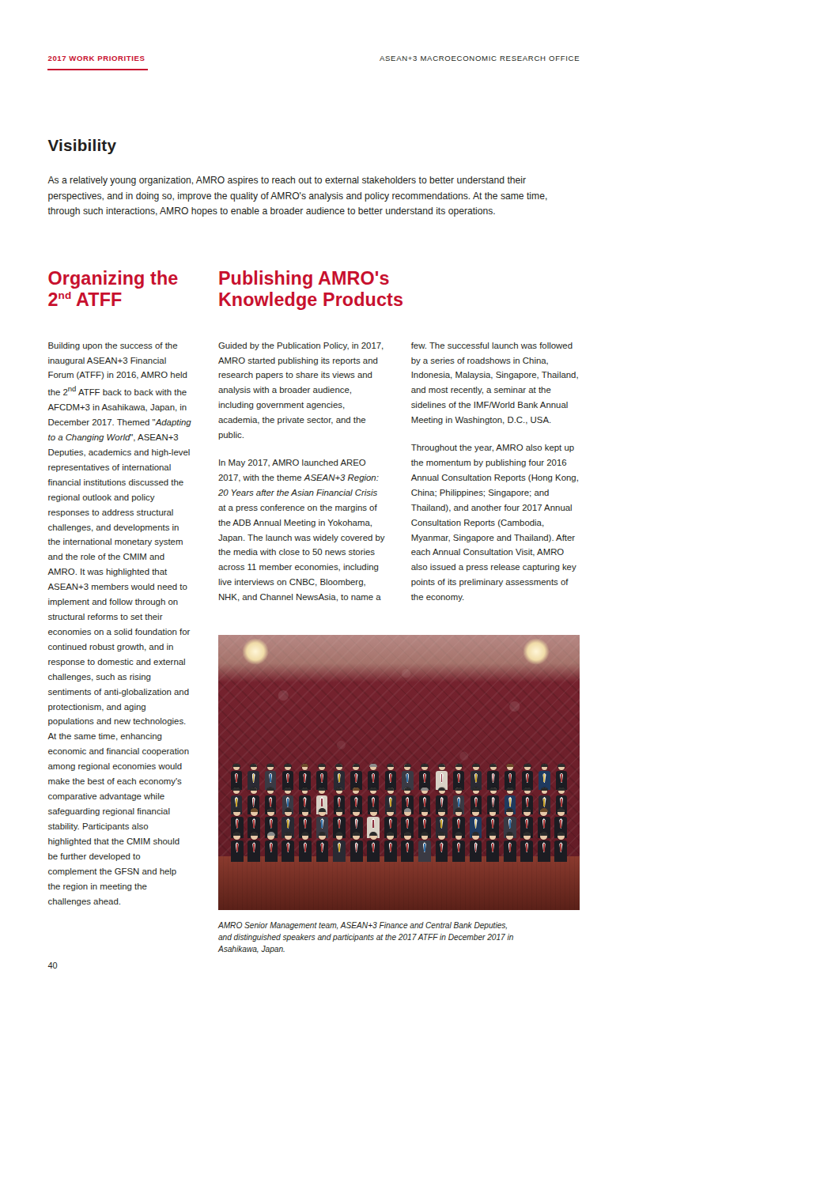2017 WORK PRIORITIES
ASEAN+3 MACROECONOMIC RESEARCH OFFICE
Visibility
As a relatively young organization, AMRO aspires to reach out to external stakeholders to better understand their perspectives, and in doing so, improve the quality of AMRO's analysis and policy recommendations. At the same time, through such interactions, AMRO hopes to enable a broader audience to better understand its operations.
Organizing the
2nd ATFF
Building upon the success of the inaugural ASEAN+3 Financial Forum (ATFF) in 2016, AMRO held the 2nd ATFF back to back with the AFCDM+3 in Asahikawa, Japan, in December 2017. Themed "Adapting to a Changing World", ASEAN+3 Deputies, academics and high-level representatives of international financial institutions discussed the regional outlook and policy responses to address structural challenges, and developments in the international monetary system and the role of the CMIM and AMRO. It was highlighted that ASEAN+3 members would need to implement and follow through on structural reforms to set their economies on a solid foundation for continued robust growth, and in response to domestic and external challenges, such as rising sentiments of anti-globalization and protectionism, and aging populations and new technologies. At the same time, enhancing economic and financial cooperation among regional economies would make the best of each economy's comparative advantage while safeguarding regional financial stability. Participants also highlighted that the CMIM should be further developed to complement the GFSN and help the region in meeting the challenges ahead.
Publishing AMRO's
Knowledge Products
Guided by the Publication Policy, in 2017, AMRO started publishing its reports and research papers to share its views and analysis with a broader audience, including government agencies, academia, the private sector, and the public.
In May 2017, AMRO launched AREO 2017, with the theme ASEAN+3 Region: 20 Years after the Asian Financial Crisis at a press conference on the margins of the ADB Annual Meeting in Yokohama, Japan. The launch was widely covered by the media with close to 50 news stories across 11 member economies, including live interviews on CNBC, Bloomberg, NHK, and Channel NewsAsia, to name a
few. The successful launch was followed by a series of roadshows in China, Indonesia, Malaysia, Singapore, Thailand, and most recently, a seminar at the sidelines of the IMF/World Bank Annual Meeting in Washington, D.C., USA.
Throughout the year, AMRO also kept up the momentum by publishing four 2016 Annual Consultation Reports (Hong Kong, China; Philippines; Singapore; and Thailand), and another four 2017 Annual Consultation Reports (Cambodia, Myanmar, Singapore and Thailand). After each Annual Consultation Visit, AMRO also issued a press release capturing key points of its preliminary assessments of the economy.
AMRO Senior Management team, ASEAN+3 Finance and Central Bank Deputies,
and distinguished speakers and participants at the 2017 ATFF in December 2017 in
Asahikawa, Japan.
40